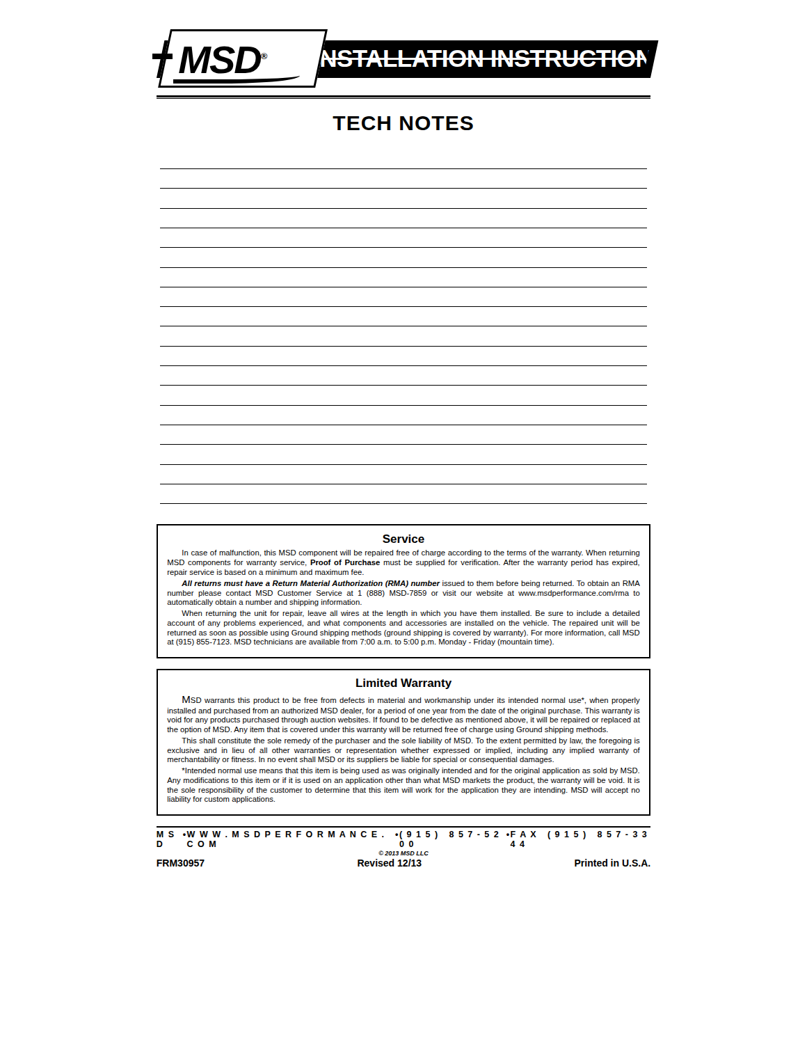INSTALLATION INSTRUCTIONS
MSD®
TECH NOTES
Service
In case of malfunction, this MSD component will be repaired free of charge according to the terms of the warranty. When returning MSD components for warranty service, Proof of Purchase must be supplied for verification. After the warranty period has expired, repair service is based on a minimum and maximum fee.
All returns must have a Return Material Authorization (RMA) number issued to them before being returned. To obtain an RMA number please contact MSD Customer Service at 1 (888) MSD-7859 or visit our website at www.msdperformance.com/rma to automatically obtain a number and shipping information.
When returning the unit for repair, leave all wires at the length in which you have them installed. Be sure to include a detailed account of any problems experienced, and what components and accessories are installed on the vehicle. The repaired unit will be returned as soon as possible using Ground shipping methods (ground shipping is covered by warranty). For more information, call MSD at (915) 855-7123. MSD technicians are available from 7:00 a.m. to 5:00 p.m. Monday - Friday (mountain time).
Limited Warranty
MSD warrants this product to be free from defects in material and workmanship under its intended normal use*, when properly installed and purchased from an authorized MSD dealer, for a period of one year from the date of the original purchase. This warranty is void for any products purchased through auction websites. If found to be defective as mentioned above, it will be repaired or replaced at the option of MSD. Any item that is covered under this warranty will be returned free of charge using Ground shipping methods.
This shall constitute the sole remedy of the purchaser and the sole liability of MSD. To the extent permitted by law, the foregoing is exclusive and in lieu of all other warranties or representation whether expressed or implied, including any implied warranty of merchantability or fitness. In no event shall MSD or its suppliers be liable for special or consequential damages.
*Intended normal use means that this item is being used as was originally intended and for the original application as sold by MSD. Any modifications to this item or if it is used on an application other than what MSD markets the product, the warranty will be void. It is the sole responsibility of the customer to determine that this item will work for the application they are intending. MSD will accept no liability for custom applications.
M S D • W W W . M S D P E R F O R M A N C E . C O M • ( 9 1 5 ) 8 5 7 - 5 2 0 0 • F A X ( 9 1 5 ) 8 5 7 - 3 3 4 4
© 2013 MSD LLC
FRM30957 Revised 12/13 Printed in U.S.A.